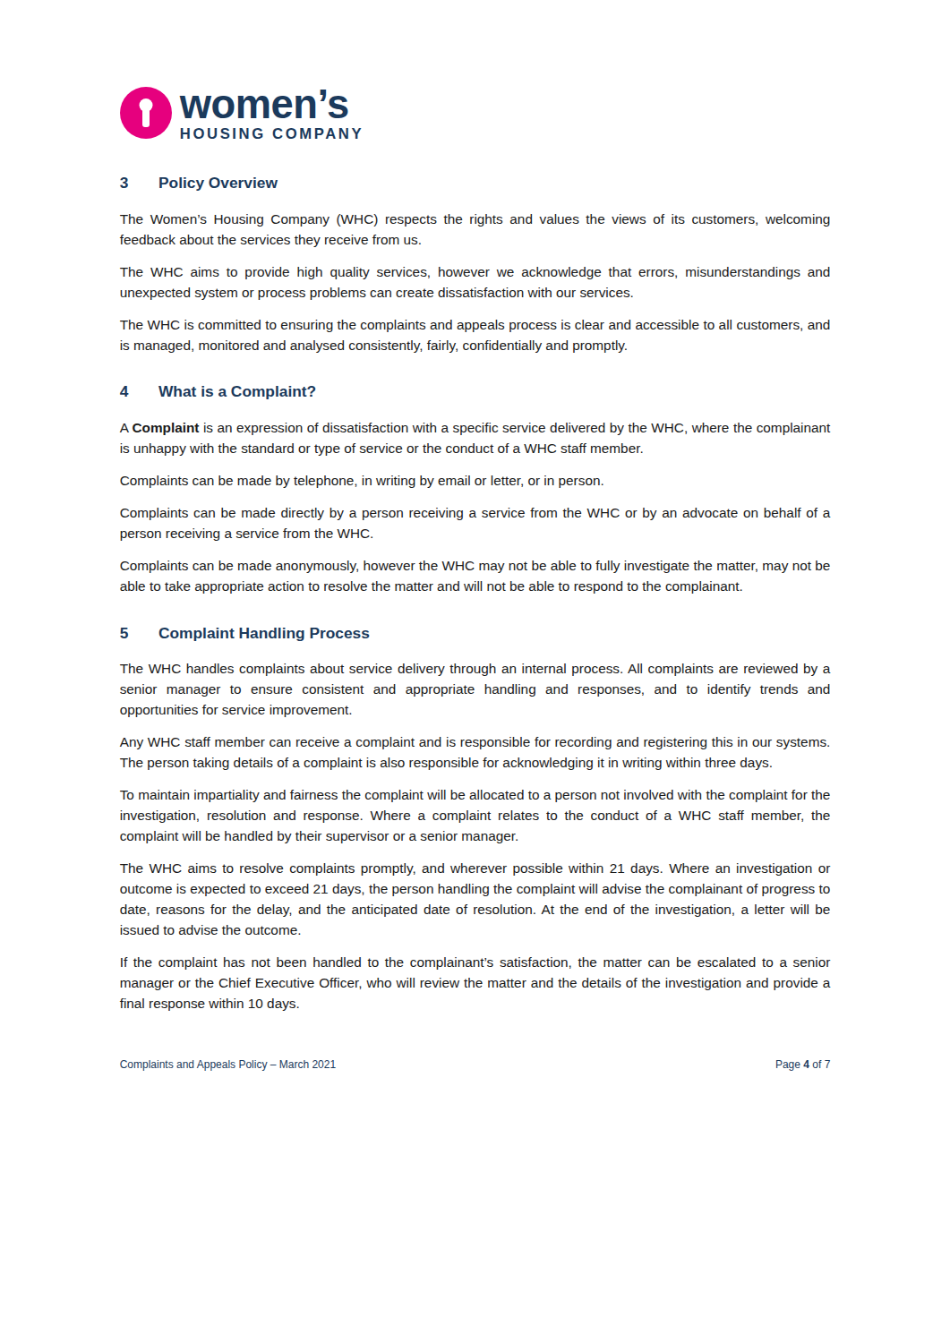women’s HOUSING COMPANY
3 Policy Overview
The Women’s Housing Company (WHC) respects the rights and values the views of its customers, welcoming feedback about the services they receive from us.
The WHC aims to provide high quality services, however we acknowledge that errors, misunderstandings and unexpected system or process problems can create dissatisfaction with our services.
The WHC is committed to ensuring the complaints and appeals process is clear and accessible to all customers, and is managed, monitored and analysed consistently, fairly, confidentially and promptly.
4 What is a Complaint?
A Complaint is an expression of dissatisfaction with a specific service delivered by the WHC, where the complainant is unhappy with the standard or type of service or the conduct of a WHC staff member.
Complaints can be made by telephone, in writing by email or letter, or in person.
Complaints can be made directly by a person receiving a service from the WHC or by an advocate on behalf of a person receiving a service from the WHC.
Complaints can be made anonymously, however the WHC may not be able to fully investigate the matter, may not be able to take appropriate action to resolve the matter and will not be able to respond to the complainant.
5 Complaint Handling Process
The WHC handles complaints about service delivery through an internal process. All complaints are reviewed by a senior manager to ensure consistent and appropriate handling and responses, and to identify trends and opportunities for service improvement.
Any WHC staff member can receive a complaint and is responsible for recording and registering this in our systems. The person taking details of a complaint is also responsible for acknowledging it in writing within three days.
To maintain impartiality and fairness the complaint will be allocated to a person not involved with the complaint for the investigation, resolution and response. Where a complaint relates to the conduct of a WHC staff member, the complaint will be handled by their supervisor or a senior manager.
The WHC aims to resolve complaints promptly, and wherever possible within 21 days. Where an investigation or outcome is expected to exceed 21 days, the person handling the complaint will advise the complainant of progress to date, reasons for the delay, and the anticipated date of resolution. At the end of the investigation, a letter will be issued to advise the outcome.
If the complaint has not been handled to the complainant’s satisfaction, the matter can be escalated to a senior manager or the Chief Executive Officer, who will review the matter and the details of the investigation and provide a final response within 10 days.
Complaints and Appeals Policy – March 2021
Page 4 of 7